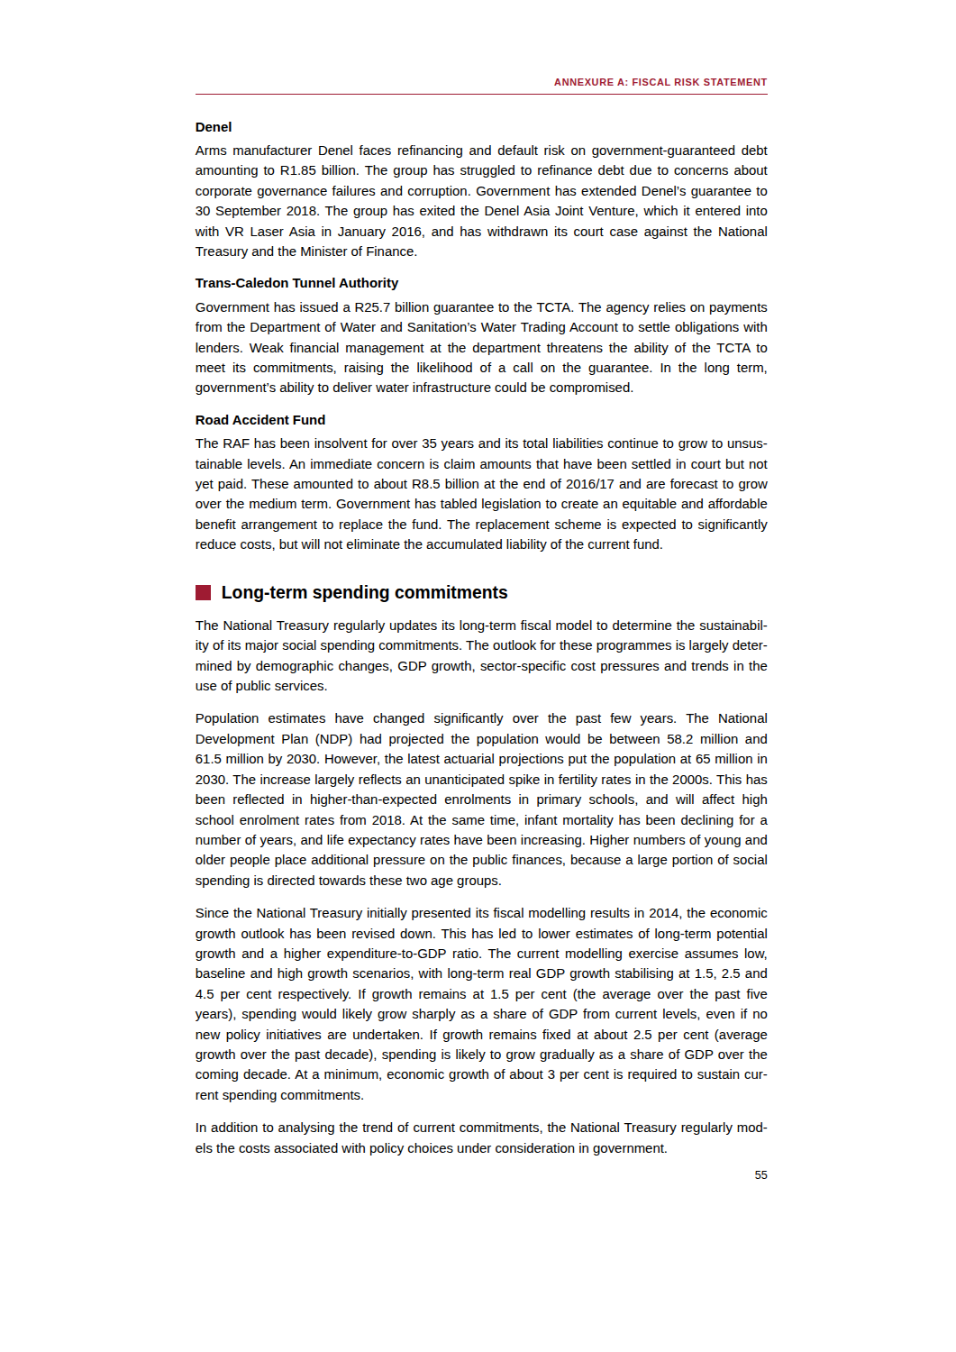Annexure A: Fiscal Risk Statement
Denel
Arms manufacturer Denel faces refinancing and default risk on government-guaranteed debt amounting to R1.85 billion. The group has struggled to refinance debt due to concerns about corporate governance failures and corruption. Government has extended Denel’s guarantee to 30 September 2018. The group has exited the Denel Asia Joint Venture, which it entered into with VR Laser Asia in January 2016, and has withdrawn its court case against the National Treasury and the Minister of Finance.
Trans-Caledon Tunnel Authority
Government has issued a R25.7 billion guarantee to the TCTA. The agency relies on payments from the Department of Water and Sanitation’s Water Trading Account to settle obligations with lenders. Weak financial management at the department threatens the ability of the TCTA to meet its commitments, raising the likelihood of a call on the guarantee. In the long term, government’s ability to deliver water infrastructure could be compromised.
Road Accident Fund
The RAF has been insolvent for over 35 years and its total liabilities continue to grow to unsustainable levels. An immediate concern is claim amounts that have been settled in court but not yet paid. These amounted to about R8.5 billion at the end of 2016/17 and are forecast to grow over the medium term. Government has tabled legislation to create an equitable and affordable benefit arrangement to replace the fund. The replacement scheme is expected to significantly reduce costs, but will not eliminate the accumulated liability of the current fund.
Long-term spending commitments
The National Treasury regularly updates its long-term fiscal model to determine the sustainability of its major social spending commitments. The outlook for these programmes is largely determined by demographic changes, GDP growth, sector-specific cost pressures and trends in the use of public services.
Population estimates have changed significantly over the past few years. The National Development Plan (NDP) had projected the population would be between 58.2 million and 61.5 million by 2030. However, the latest actuarial projections put the population at 65 million in 2030. The increase largely reflects an unanticipated spike in fertility rates in the 2000s. This has been reflected in higher-than-expected enrolments in primary schools, and will affect high school enrolment rates from 2018. At the same time, infant mortality has been declining for a number of years, and life expectancy rates have been increasing. Higher numbers of young and older people place additional pressure on the public finances, because a large portion of social spending is directed towards these two age groups.
Since the National Treasury initially presented its fiscal modelling results in 2014, the economic growth outlook has been revised down. This has led to lower estimates of long-term potential growth and a higher expenditure-to-GDP ratio. The current modelling exercise assumes low, baseline and high growth scenarios, with long-term real GDP growth stabilising at 1.5, 2.5 and 4.5 per cent respectively. If growth remains at 1.5 per cent (the average over the past five years), spending would likely grow sharply as a share of GDP from current levels, even if no new policy initiatives are undertaken. If growth remains fixed at about 2.5 per cent (average growth over the past decade), spending is likely to grow gradually as a share of GDP over the coming decade. At a minimum, economic growth of about 3 per cent is required to sustain current spending commitments.
In addition to analysing the trend of current commitments, the National Treasury regularly models the costs associated with policy choices under consideration in government.
55